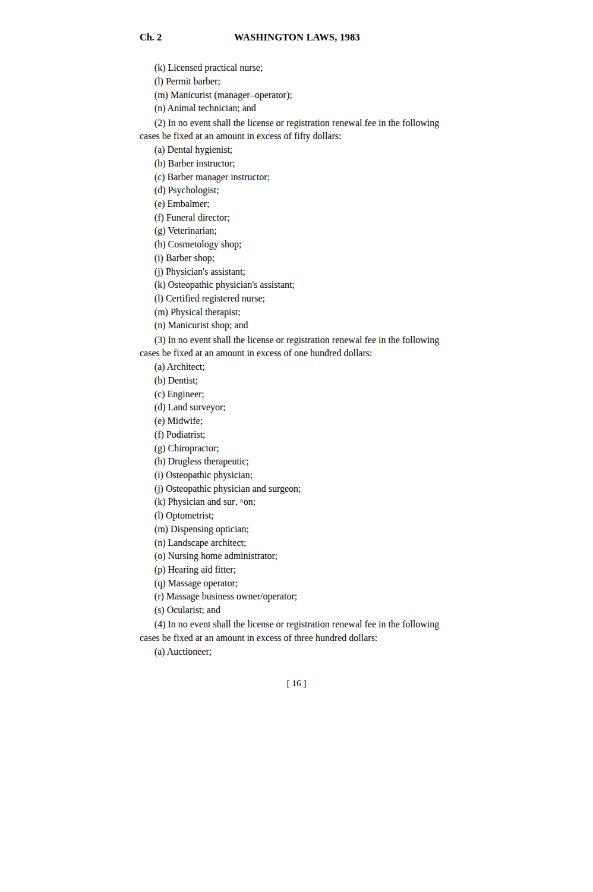Ch. 2 WASHINGTON LAWS, 1983
(k) Licensed practical nurse;
(l) Permit barber;
(m) Manicurist (manager–operator);
(n) Animal technician; and
(2) In no event shall the license or registration renewal fee in the following cases be fixed at an amount in excess of fifty dollars:
(a) Dental hygienist;
(b) Barber instructor;
(c) Barber manager instructor;
(d) Psychologist;
(e) Embalmer;
(f) Funeral director;
(g) Veterinarian;
(h) Cosmetology shop;
(i) Barber shop;
(j) Physician's assistant;
(k) Osteopathic physician's assistant;
(l) Certified registered nurse;
(m) Physical therapist;
(n) Manicurist shop; and
(3) In no event shall the license or registration renewal fee in the following cases be fixed at an amount in excess of one hundred dollars:
(a) Architect;
(b) Dentist;
(c) Engineer;
(d) Land surveyor;
(e) Midwife;
(f) Podiatrist;
(g) Chiropractor;
(h) Drugless therapeutic;
(i) Osteopathic physician;
(j) Osteopathic physician and surgeon;
(k) Physician and sur, ⁿon;
(l) Optometrist;
(m) Dispensing optician;
(n) Landscape architect;
(o) Nursing home administrator;
(p) Hearing aid fitter;
(q) Massage operator;
(r) Massage business owner/operator;
(s) Ocularist; and
(4) In no event shall the license or registration renewal fee in the following cases be fixed at an amount in excess of three hundred dollars:
(a) Auctioneer;
[ 16 ]